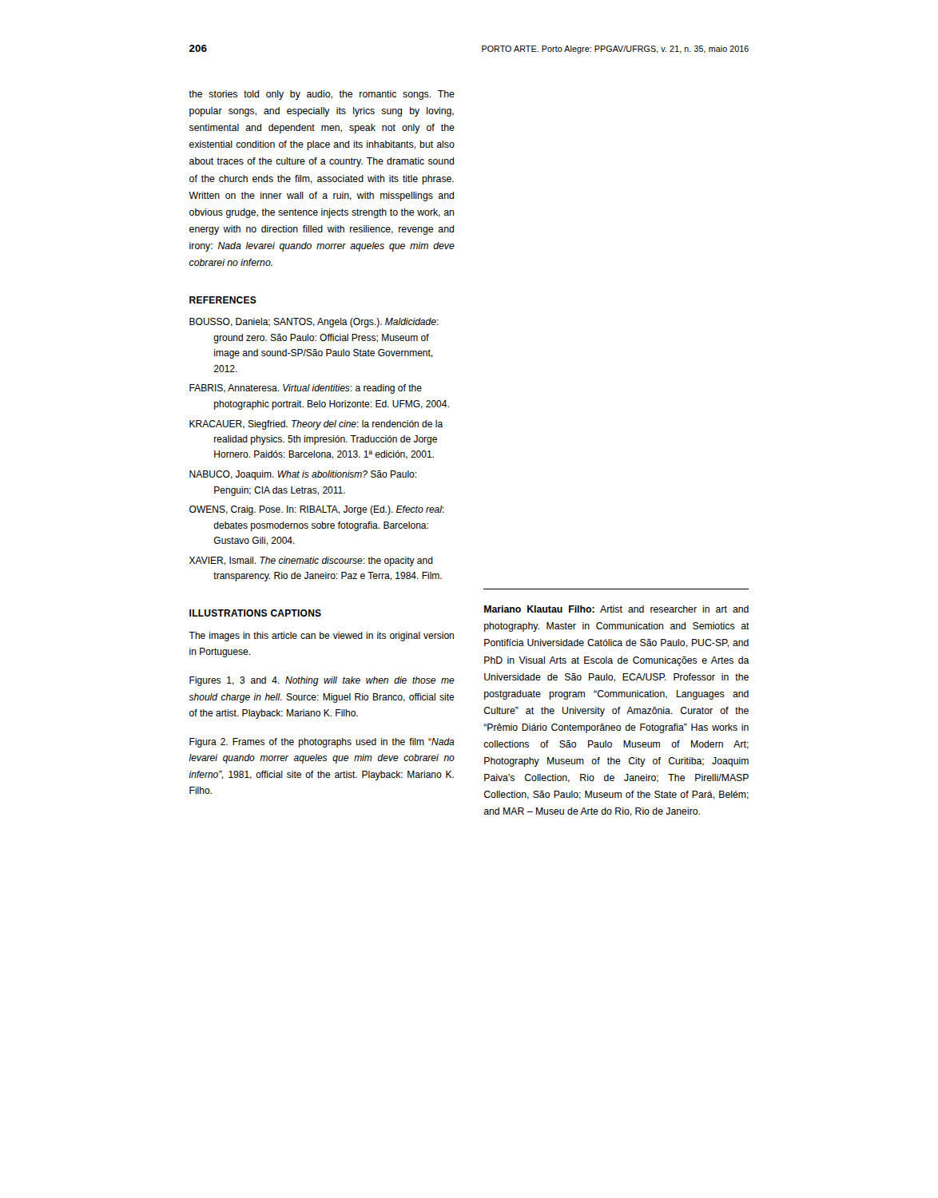206
PORTO ARTE. Porto Alegre: PPGAV/UFRGS, v. 21, n. 35, maio 2016
the stories told only by audio, the romantic songs. The popular songs, and especially its lyrics sung by loving, sentimental and dependent men, speak not only of the existential condition of the place and its inhabitants, but also about traces of the culture of a country. The dramatic sound of the church ends the film, associated with its title phrase. Written on the inner wall of a ruin, with misspellings and obvious grudge, the sentence injects strength to the work, an energy with no direction filled with resilience, revenge and irony: Nada levarei quando morrer aqueles que mim deve cobrarei no inferno.
REFERENCES
BOUSSO, Daniela; SANTOS, Angela (Orgs.). Maldicidade: ground zero. São Paulo: Official Press; Museum of image and sound-SP/São Paulo State Government, 2012.
FABRIS, Annateresa. Virtual identities: a reading of the photographic portrait. Belo Horizonte: Ed. UFMG, 2004.
KRACAUER, Siegfried. Theory del cine: la rendención de la realidad physics. 5th impresión. Traducción de Jorge Hornero. Paidós: Barcelona, 2013. 1ª edición, 2001.
NABUCO, Joaquim. What is abolitionism? São Paulo: Penguin; CIA das Letras, 2011.
OWENS, Craig. Pose. In: RIBALTA, Jorge (Ed.). Efecto real: debates posmodernos sobre fotografia. Barcelona: Gustavo Gili, 2004.
XAVIER, Ismail. The cinematic discourse: the opacity and transparency. Rio de Janeiro: Paz e Terra, 1984. Film.
ILLUSTRATIONS CAPTIONS
The images in this article can be viewed in its original version in Portuguese.
Figures 1, 3 and 4. Nothing will take when die those me should charge in hell. Source: Miguel Rio Branco, official site of the artist. Playback: Mariano K. Filho.
Figura 2. Frames of the photographs used in the film “Nada levarei quando morrer aqueles que mim deve cobrarei no inferno”, 1981, official site of the artist. Playback: Mariano K. Filho.
Mariano Klautau Filho: Artist and researcher in art and photography. Master in Communication and Semiotics at Pontifícia Universidade Católica de São Paulo, PUC-SP, and PhD in Visual Arts at Escola de Comunicações e Artes da Universidade de São Paulo, ECA/USP. Professor in the postgraduate program “Communication, Languages and Culture” at the University of Amazônia. Curator of the “Prêmio Diário Contemporâneo de Fotografia” Has works in collections of São Paulo Museum of Modern Art; Photography Museum of the City of Curitiba; Joaquim Paiva's Collection, Rio de Janeiro; The Pirelli/MASP Collection, São Paulo; Museum of the State of Pará, Belém; and MAR – Museu de Arte do Rio, Rio de Janeiro.